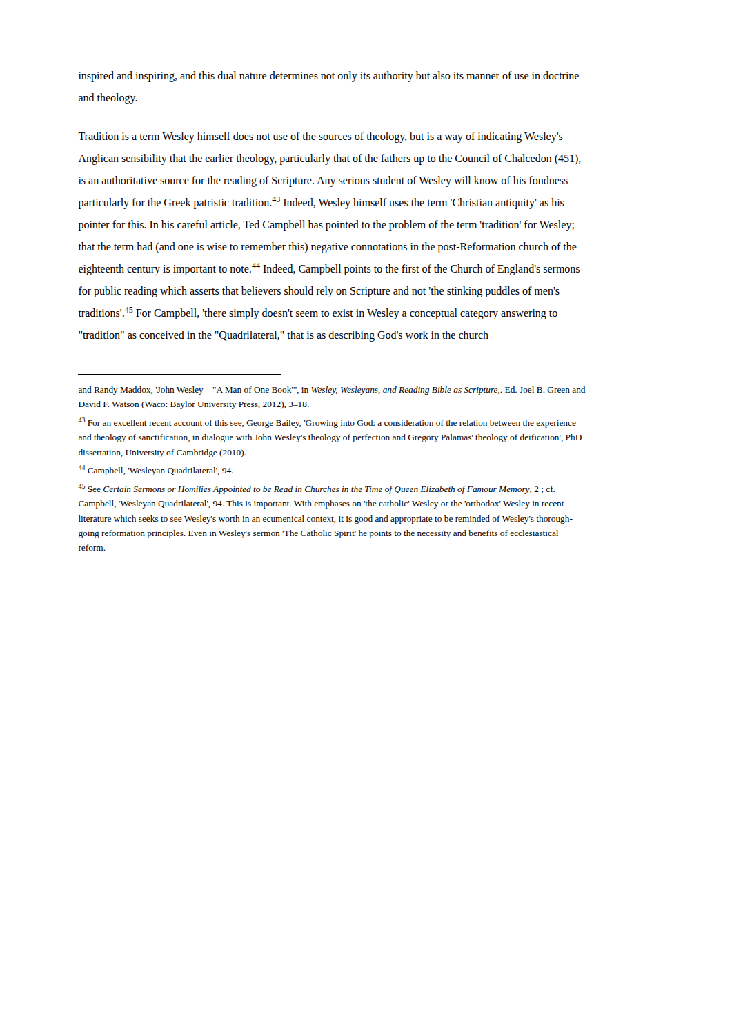inspired and inspiring, and this dual nature determines not only its authority but also its manner of use in doctrine and theology.
Tradition is a term Wesley himself does not use of the sources of theology, but is a way of indicating Wesley's Anglican sensibility that the earlier theology, particularly that of the fathers up to the Council of Chalcedon (451), is an authoritative source for the reading of Scripture. Any serious student of Wesley will know of his fondness particularly for the Greek patristic tradition.43 Indeed, Wesley himself uses the term 'Christian antiquity' as his pointer for this. In his careful article, Ted Campbell has pointed to the problem of the term 'tradition' for Wesley; that the term had (and one is wise to remember this) negative connotations in the post-Reformation church of the eighteenth century is important to note.44 Indeed, Campbell points to the first of the Church of England's sermons for public reading which asserts that believers should rely on Scripture and not 'the stinking puddles of men's traditions'.45 For Campbell, 'there simply doesn't seem to exist in Wesley a conceptual category answering to "tradition" as conceived in the "Quadrilateral," that is as describing God's work in the church
and Randy Maddox, 'John Wesley – "A Man of One Book"', in Wesley, Wesleyans, and Reading Bible as Scripture,. Ed. Joel B. Green and David F. Watson (Waco: Baylor University Press, 2012), 3–18.
43 For an excellent recent account of this see, George Bailey, 'Growing into God: a consideration of the relation between the experience and theology of sanctification, in dialogue with John Wesley's theology of perfection and Gregory Palamas' theology of deification', PhD dissertation, University of Cambridge (2010).
44 Campbell, 'Wesleyan Quadrilateral', 94.
45 See Certain Sermons or Homilies Appointed to be Read in Churches in the Time of Queen Elizabeth of Famour Memory, 2 ; cf. Campbell, 'Wesleyan Quadrilateral', 94. This is important. With emphases on 'the catholic' Wesley or the 'orthodox' Wesley in recent literature which seeks to see Wesley's worth in an ecumenical context, it is good and appropriate to be reminded of Wesley's thorough-going reformation principles. Even in Wesley's sermon 'The Catholic Spirit' he points to the necessity and benefits of ecclesiastical reform.